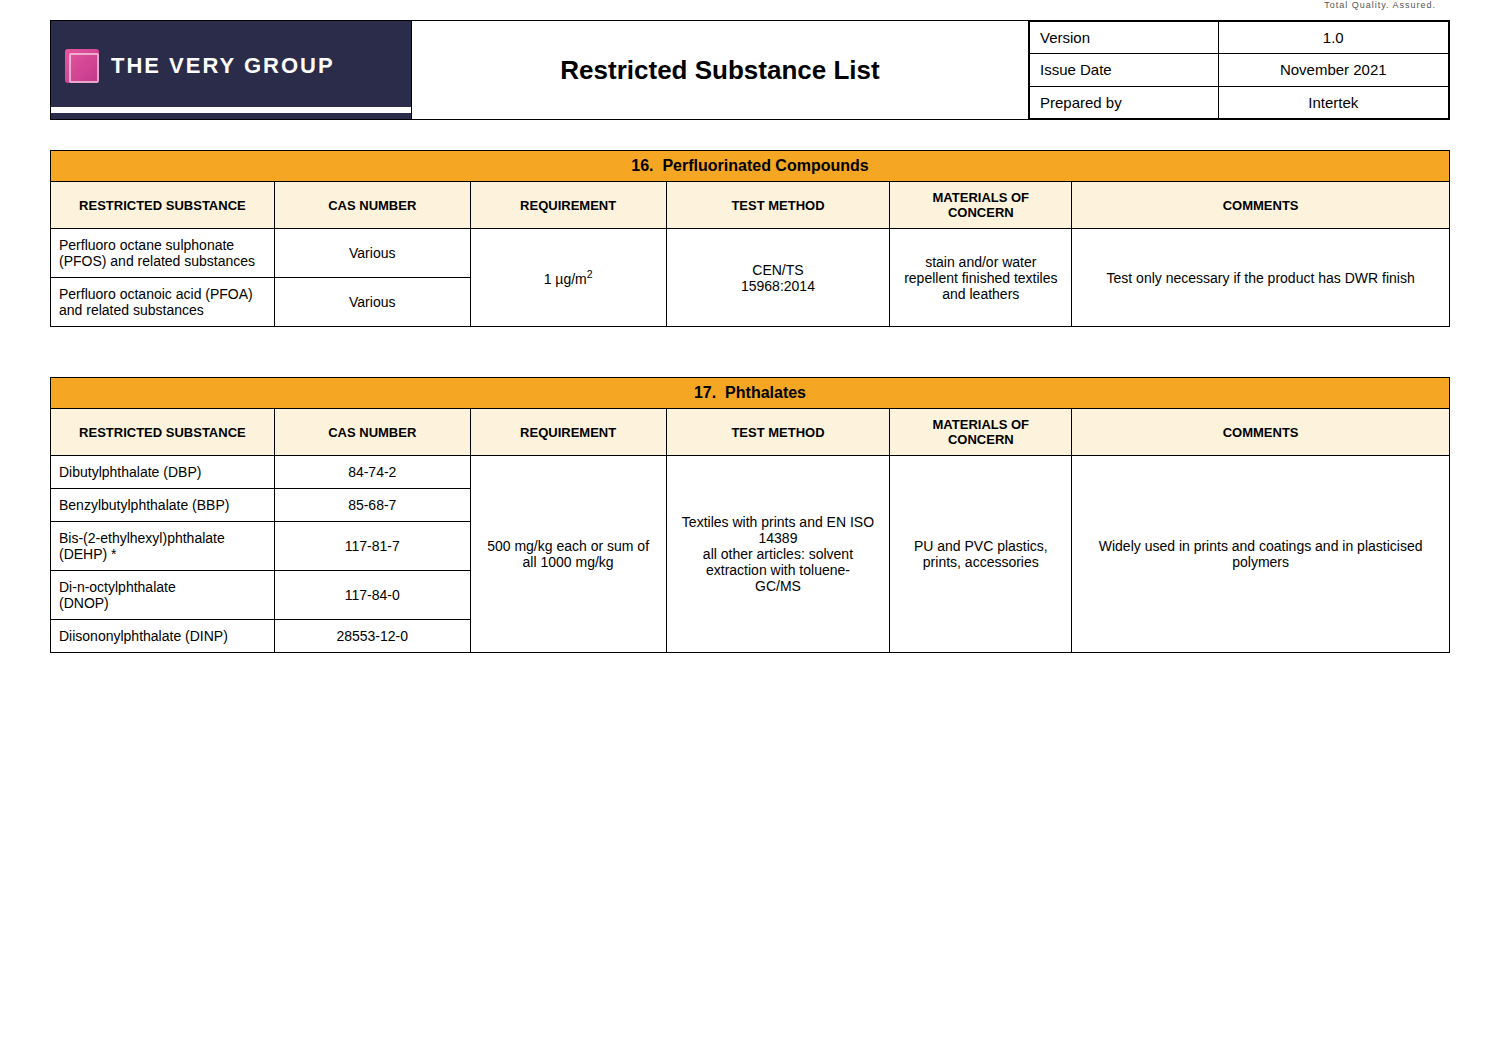intertek
Total Quality. Assured.
THE VERY GROUP
Restricted Substance List
| Version | 1.0 |
| Issue Date | November 2021 |
| Prepared by | Intertek |
16. Perfluorinated Compounds
| RESTRICTED SUBSTANCE | CAS NUMBER | REQUIREMENT | TEST METHOD | MATERIALS OF CONCERN | COMMENTS |
| --- | --- | --- | --- | --- | --- |
| Perfluoro octane sulphonate (PFOS) and related substances | Various | 1 µg/m 2 | CEN/TS 15968:2014 | stain and/or water repellent finished textiles and leathers | Test only necessary if the product has DWR finish |
| Perfluoro octanoic acid (PFOA) and related substances | Various |
17. Phthalates
| RESTRICTED SUBSTANCE | CAS NUMBER | REQUIREMENT | TEST METHOD | MATERIALS OF CONCERN | COMMENTS |
| --- | --- | --- | --- | --- | --- |
| Dibutylphthalate (DBP) | 84-74-2 | 500 mg/kg each or sum of all 1000 mg/kg | Textiles with prints and EN ISO 14389 all other articles: solvent extraction with toluene- GC/MS | PU and PVC plastics, prints, accessories | Widely used in prints and coatings and in plasticised polymers |
| Benzylbutylphthalate (BBP) | 85-68-7 |
| Bis-(2-ethylhexyl)phthalate (DEHP) * | 117-81-7 |
| Di-n-octylphthalate (DNOP) | 117-84-0 |
| Diisononylphthalate (DINP) | 28553-12-0 |